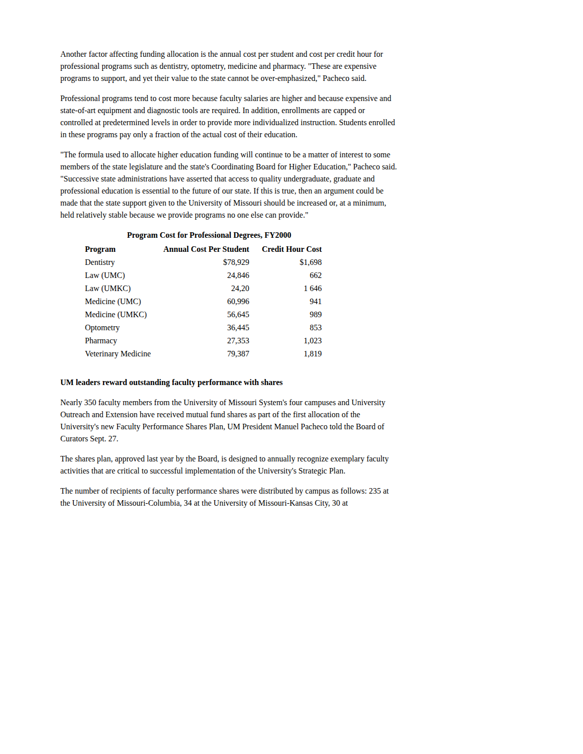Another factor affecting funding allocation is the annual cost per student and cost per credit hour for professional programs such as dentistry, optometry, medicine and pharmacy. "These are expensive programs to support, and yet their value to the state cannot be over-emphasized," Pacheco said.
Professional programs tend to cost more because faculty salaries are higher and because expensive and state-of-art equipment and diagnostic tools are required. In addition, enrollments are capped or controlled at predetermined levels in order to provide more individualized instruction. Students enrolled in these programs pay only a fraction of the actual cost of their education.
"The formula used to allocate higher education funding will continue to be a matter of interest to some members of the state legislature and the state's Coordinating Board for Higher Education," Pacheco said. "Successive state administrations have asserted that access to quality undergraduate, graduate and professional education is essential to the future of our state. If this is true, then an argument could be made that the state support given to the University of Missouri should be increased or, at a minimum, held relatively stable because we provide programs no one else can provide."
Program Cost for Professional Degrees, FY2000
| Program | Annual Cost Per Student | Credit Hour Cost |
| --- | --- | --- |
| Dentistry | $78,929 | $1,698 |
| Law (UMC) | 24,846 | 662 |
| Law (UMKC) | 24,20 | 1 646 |
| Medicine (UMC) | 60,996 | 941 |
| Medicine (UMKC) | 56,645 | 989 |
| Optometry | 36,445 | 853 |
| Pharmacy | 27,353 | 1,023 |
| Veterinary Medicine | 79,387 | 1,819 |
UM leaders reward outstanding faculty performance with shares
Nearly 350 faculty members from the University of Missouri System's four campuses and University Outreach and Extension have received mutual fund shares as part of the first allocation of the University's new Faculty Performance Shares Plan, UM President Manuel Pacheco told the Board of Curators Sept. 27.
The shares plan, approved last year by the Board, is designed to annually recognize exemplary faculty activities that are critical to successful implementation of the University's Strategic Plan.
The number of recipients of faculty performance shares were distributed by campus as follows: 235 at the University of Missouri-Columbia, 34 at the University of Missouri-Kansas City, 30 at